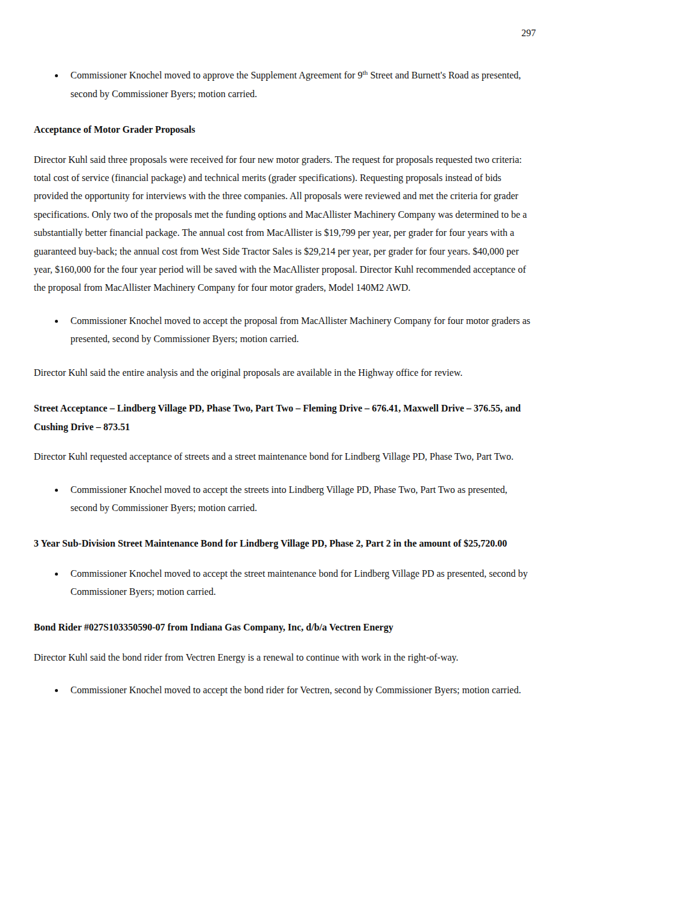297
Commissioner Knochel moved to approve the Supplement Agreement for 9th Street and Burnett's Road as presented, second by Commissioner Byers; motion carried.
Acceptance of Motor Grader Proposals
Director Kuhl said three proposals were received for four new motor graders. The request for proposals requested two criteria: total cost of service (financial package) and technical merits (grader specifications). Requesting proposals instead of bids provided the opportunity for interviews with the three companies. All proposals were reviewed and met the criteria for grader specifications. Only two of the proposals met the funding options and MacAllister Machinery Company was determined to be a substantially better financial package. The annual cost from MacAllister is $19,799 per year, per grader for four years with a guaranteed buy-back; the annual cost from West Side Tractor Sales is $29,214 per year, per grader for four years. $40,000 per year, $160,000 for the four year period will be saved with the MacAllister proposal. Director Kuhl recommended acceptance of the proposal from MacAllister Machinery Company for four motor graders, Model 140M2 AWD.
Commissioner Knochel moved to accept the proposal from MacAllister Machinery Company for four motor graders as presented, second by Commissioner Byers; motion carried.
Director Kuhl said the entire analysis and the original proposals are available in the Highway office for review.
Street Acceptance – Lindberg Village PD, Phase Two, Part Two – Fleming Drive – 676.41, Maxwell Drive – 376.55, and Cushing Drive – 873.51
Director Kuhl requested acceptance of streets and a street maintenance bond for Lindberg Village PD, Phase Two, Part Two.
Commissioner Knochel moved to accept the streets into Lindberg Village PD, Phase Two, Part Two as presented, second by Commissioner Byers; motion carried.
3 Year Sub-Division Street Maintenance Bond for Lindberg Village PD, Phase 2, Part 2 in the amount of $25,720.00
Commissioner Knochel moved to accept the street maintenance bond for Lindberg Village PD as presented, second by Commissioner Byers; motion carried.
Bond Rider #027S103350590-07 from Indiana Gas Company, Inc, d/b/a Vectren Energy
Director Kuhl said the bond rider from Vectren Energy is a renewal to continue with work in the right-of-way.
Commissioner Knochel moved to accept the bond rider for Vectren, second by Commissioner Byers; motion carried.